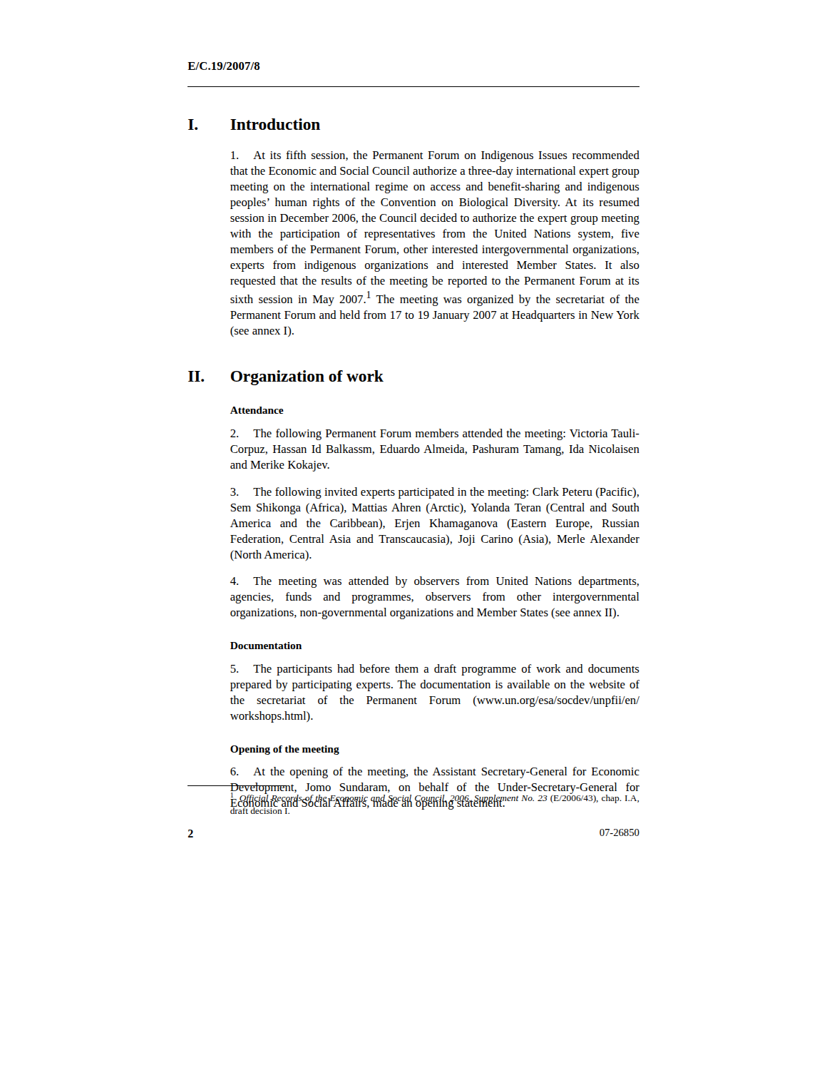E/C.19/2007/8
I. Introduction
1. At its fifth session, the Permanent Forum on Indigenous Issues recommended that the Economic and Social Council authorize a three-day international expert group meeting on the international regime on access and benefit-sharing and indigenous peoples’ human rights of the Convention on Biological Diversity. At its resumed session in December 2006, the Council decided to authorize the expert group meeting with the participation of representatives from the United Nations system, five members of the Permanent Forum, other interested intergovernmental organizations, experts from indigenous organizations and interested Member States. It also requested that the results of the meeting be reported to the Permanent Forum at its sixth session in May 2007.1 The meeting was organized by the secretariat of the Permanent Forum and held from 17 to 19 January 2007 at Headquarters in New York (see annex I).
II. Organization of work
Attendance
2. The following Permanent Forum members attended the meeting: Victoria Tauli-Corpuz, Hassan Id Balkassm, Eduardo Almeida, Pashuram Tamang, Ida Nicolaisen and Merike Kokajev.
3. The following invited experts participated in the meeting: Clark Peteru (Pacific), Sem Shikonga (Africa), Mattias Ahren (Arctic), Yolanda Teran (Central and South America and the Caribbean), Erjen Khamaganova (Eastern Europe, Russian Federation, Central Asia and Transcaucasia), Joji Carino (Asia), Merle Alexander (North America).
4. The meeting was attended by observers from United Nations departments, agencies, funds and programmes, observers from other intergovernmental organizations, non-governmental organizations and Member States (see annex II).
Documentation
5. The participants had before them a draft programme of work and documents prepared by participating experts. The documentation is available on the website of the secretariat of the Permanent Forum (www.un.org/esa/socdev/unpfii/en/ workshops.html).
Opening of the meeting
6. At the opening of the meeting, the Assistant Secretary-General for Economic Development, Jomo Sundaram, on behalf of the Under-Secretary-General for Economic and Social Affairs, made an opening statement.
1 Official Records of the Economic and Social Council, 2006, Supplement No. 23 (E/2006/43), chap. I.A, draft decision I.
2 07-26850